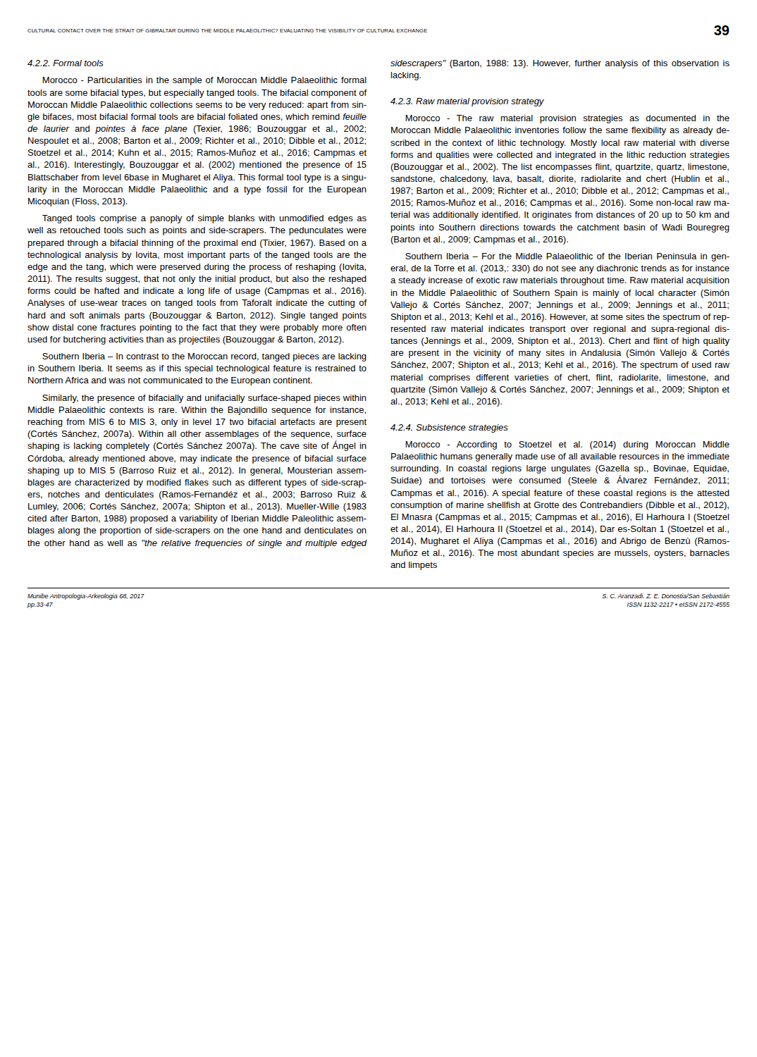Cultural contact over the Strait of Gibraltar during the Middle Palaeolithic? Evaluating the visibility of cultural exchange
39
4.2.2. Formal tools
Morocco - Particularities in the sample of Moroccan Middle Palaeolithic formal tools are some bifacial types, but especially tanged tools. The bifacial component of Moroccan Middle Palaeolithic collections seems to be very reduced: apart from single bifaces, most bifacial formal tools are bifacial foliated ones, which remind feuille de laurier and pointes à face plane (Texier, 1986; Bouzouggar et al., 2002; Nespoulet et al., 2008; Barton et al., 2009; Richter et al., 2010; Dibble et al., 2012; Stoetzel et al., 2014; Kuhn et al., 2015; Ramos-Muñoz et al., 2016; Campmas et al., 2016). Interestingly, Bouzouggar et al. (2002) mentioned the presence of 15 Blattschaber from level 6base in Mugharet el Aliya. This formal tool type is a singularity in the Moroccan Middle Palaeolithic and a type fossil for the European Micoquian (Floss, 2013).
Tanged tools comprise a panoply of simple blanks with unmodified edges as well as retouched tools such as points and side-scrapers. The pedunculates were prepared through a bifacial thinning of the proximal end (Tixier, 1967). Based on a technological analysis by Iovita, most important parts of the tanged tools are the edge and the tang, which were preserved during the process of reshaping (Iovita, 2011). The results suggest, that not only the initial product, but also the reshaped forms could be hafted and indicate a long life of usage (Campmas et al., 2016). Analyses of use-wear traces on tanged tools from Taforalt indicate the cutting of hard and soft animals parts (Bouzouggar & Barton, 2012). Single tanged points show distal cone fractures pointing to the fact that they were probably more often used for butchering activities than as projectiles (Bouzouggar & Barton, 2012).
Southern Iberia – In contrast to the Moroccan record, tanged pieces are lacking in Southern Iberia. It seems as if this special technological feature is restrained to Northern Africa and was not communicated to the European continent.
Similarly, the presence of bifacially and unifacially surface-shaped pieces within Middle Palaeolithic contexts is rare. Within the Bajondillo sequence for instance, reaching from MIS 6 to MIS 3, only in level 17 two bifacial artefacts are present (Cortés Sánchez, 2007a). Within all other assemblages of the sequence, surface shaping is lacking completely (Cortés Sánchez 2007a). The cave site of Ángel in Córdoba, already mentioned above, may indicate the presence of bifacial surface shaping up to MIS 5 (Barroso Ruiz et al., 2012). In general, Mousterian assemblages are characterized by modified flakes such as different types of side-scrapers, notches and denticulates (Ramos-Fernandéz et al., 2003; Barroso Ruiz & Lumley, 2006; Cortés Sánchez, 2007a; Shipton et al., 2013). Mueller-Wille (1983 cited after Barton, 1988) proposed a variability of Iberian Middle Paleolithic assemblages along the proportion of side-scrapers on the one hand and denticulates on the other hand as well as "the relative frequencies of single and multiple edged sidescrapers" (Barton, 1988: 13). However, further analysis of this observation is lacking.
4.2.3. Raw material provision strategy
Morocco - The raw material provision strategies as documented in the Moroccan Middle Palaeolithic inventories follow the same flexibility as already described in the context of lithic technology. Mostly local raw material with diverse forms and qualities were collected and integrated in the lithic reduction strategies (Bouzouggar et al., 2002). The list encompasses flint, quartzite, quartz, limestone, sandstone, chalcedony, lava, basalt, diorite, radiolarite and chert (Hublin et al., 1987; Barton et al., 2009; Richter et al., 2010; Dibble et al., 2012; Campmas et al., 2015; Ramos-Muñoz et al., 2016; Campmas et al., 2016). Some non-local raw material was additionally identified. It originates from distances of 20 up to 50 km and points into Southern directions towards the catchment basin of Wadi Bouregreg (Barton et al., 2009; Campmas et al., 2016).
Southern Iberia – For the Middle Palaeolithic of the Iberian Peninsula in general, de la Torre et al. (2013,: 330) do not see any diachronic trends as for instance a steady increase of exotic raw materials throughout time. Raw material acquisition in the Middle Palaeolithic of Southern Spain is mainly of local character (Simón Vallejo & Cortés Sánchez, 2007; Jennings et al., 2009; Jennings et al., 2011; Shipton et al., 2013; Kehl et al., 2016). However, at some sites the spectrum of represented raw material indicates transport over regional and supra-regional distances (Jennings et al., 2009, Shipton et al., 2013). Chert and flint of high quality are present in the vicinity of many sites in Andalusia (Simón Vallejo & Cortés Sánchez, 2007; Shipton et al., 2013; Kehl et al., 2016). The spectrum of used raw material comprises different varieties of chert, flint, radiolarite, limestone, and quartzite (Simón Vallejo & Cortés Sánchez, 2007; Jennings et al., 2009; Shipton et al., 2013; Kehl et al., 2016).
4.2.4. Subsistence strategies
Morocco - According to Stoetzel et al. (2014) during Moroccan Middle Palaeolithic humans generally made use of all available resources in the immediate surrounding. In coastal regions large ungulates (Gazella sp., Bovinae, Equidae, Suidae) and tortoises were consumed (Steele & Álvarez Fernández, 2011; Campmas et al., 2016). A special feature of these coastal regions is the attested consumption of marine shellfish at Grotte des Contrebandiers (Dibble et al., 2012), El Mnasra (Campmas et al., 2015; Campmas et al., 2016), El Harhoura I (Stoetzel et al., 2014), El Harhoura II (Stoetzel et al., 2014), Dar es-Soltan 1 (Stoetzel et al., 2014), Mugharet el Aliya (Campmas et al., 2016) and Abrigo de Benzù (Ramos-Muñoz et al., 2016). The most abundant species are mussels, oysters, barnacles and limpets
Munibe Antropologia-Arkeologia 68, 2017
pp.33-47
S. C. Aranzadi. Z. E. Donostia/San Sebastián
ISSN 1132-2217 • eISSN 2172-4555